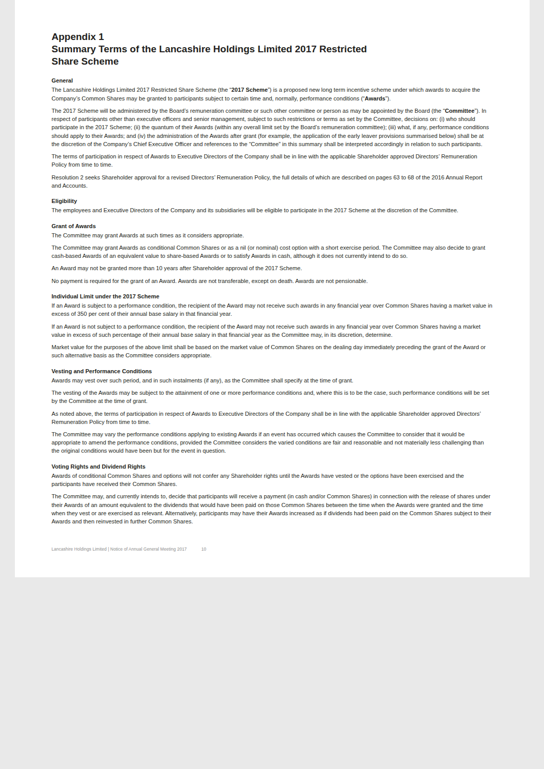Appendix 1 Summary Terms of the Lancashire Holdings Limited 2017 Restricted
Share Scheme
General
The Lancashire Holdings Limited 2017 Restricted Share Scheme (the “2017 Scheme”) is a proposed new long term incentive scheme under which awards to acquire the Company’s Common Shares may be granted to participants subject to certain time and, normally, performance conditions (“Awards”).
The 2017 Scheme will be administered by the Board’s remuneration committee or such other committee or person as may be appointed by the Board (the “Committee”). In respect of participants other than executive officers and senior management, subject to such restrictions or terms as set by the Committee, decisions on: (i) who should participate in the 2017 Scheme; (ii) the quantum of their Awards (within any overall limit set by the Board’s remuneration committee); (iii) what, if any, performance conditions should apply to their Awards; and (iv) the administration of the Awards after grant (for example, the application of the early leaver provisions summarised below) shall be at the discretion of the Company’s Chief Executive Officer and references to the “Committee” in this summary shall be interpreted accordingly in relation to such participants.
The terms of participation in respect of Awards to Executive Directors of the Company shall be in line with the applicable Shareholder approved Directors’ Remuneration Policy from time to time.
Resolution 2 seeks Shareholder approval for a revised Directors’ Remuneration Policy, the full details of which are described on pages 63 to 68 of the 2016 Annual Report and Accounts.
Eligibility
The employees and Executive Directors of the Company and its subsidiaries will be eligible to participate in the 2017 Scheme at the discretion of the Committee.
Grant of Awards
The Committee may grant Awards at such times as it considers appropriate.
The Committee may grant Awards as conditional Common Shares or as a nil (or nominal) cost option with a short exercise period. The Committee may also decide to grant cash-based Awards of an equivalent value to share-based Awards or to satisfy Awards in cash, although it does not currently intend to do so.
An Award may not be granted more than 10 years after Shareholder approval of the 2017 Scheme.
No payment is required for the grant of an Award. Awards are not transferable, except on death. Awards are not pensionable.
Individual Limit under the 2017 Scheme
If an Award is subject to a performance condition, the recipient of the Award may not receive such awards in any financial year over Common Shares having a market value in excess of 350 per cent of their annual base salary in that financial year.
If an Award is not subject to a performance condition, the recipient of the Award may not receive such awards in any financial year over Common Shares having a market value in excess of such percentage of their annual base salary in that financial year as the Committee may, in its discretion, determine.
Market value for the purposes of the above limit shall be based on the market value of Common Shares on the dealing day immediately preceding the grant of the Award or such alternative basis as the Committee considers appropriate.
Vesting and Performance Conditions
Awards may vest over such period, and in such instalments (if any), as the Committee shall specify at the time of grant.
The vesting of the Awards may be subject to the attainment of one or more performance conditions and, where this is to be the case, such performance conditions will be set by the Committee at the time of grant.
As noted above, the terms of participation in respect of Awards to Executive Directors of the Company shall be in line with the applicable Shareholder approved Directors’ Remuneration Policy from time to time.
The Committee may vary the performance conditions applying to existing Awards if an event has occurred which causes the Committee to consider that it would be appropriate to amend the performance conditions, provided the Committee considers the varied conditions are fair and reasonable and not materially less challenging than the original conditions would have been but for the event in question.
Voting Rights and Dividend Rights
Awards of conditional Common Shares and options will not confer any Shareholder rights until the Awards have vested or the options have been exercised and the participants have received their Common Shares.
The Committee may, and currently intends to, decide that participants will receive a payment (in cash and/or Common Shares) in connection with the release of shares under their Awards of an amount equivalent to the dividends that would have been paid on those Common Shares between the time when the Awards were granted and the time when they vest or are exercised as relevant. Alternatively, participants may have their Awards increased as if dividends had been paid on the Common Shares subject to their Awards and then reinvested in further Common Shares.
Lancashire Holdings Limited | Notice of Annual General Meeting 2017 10